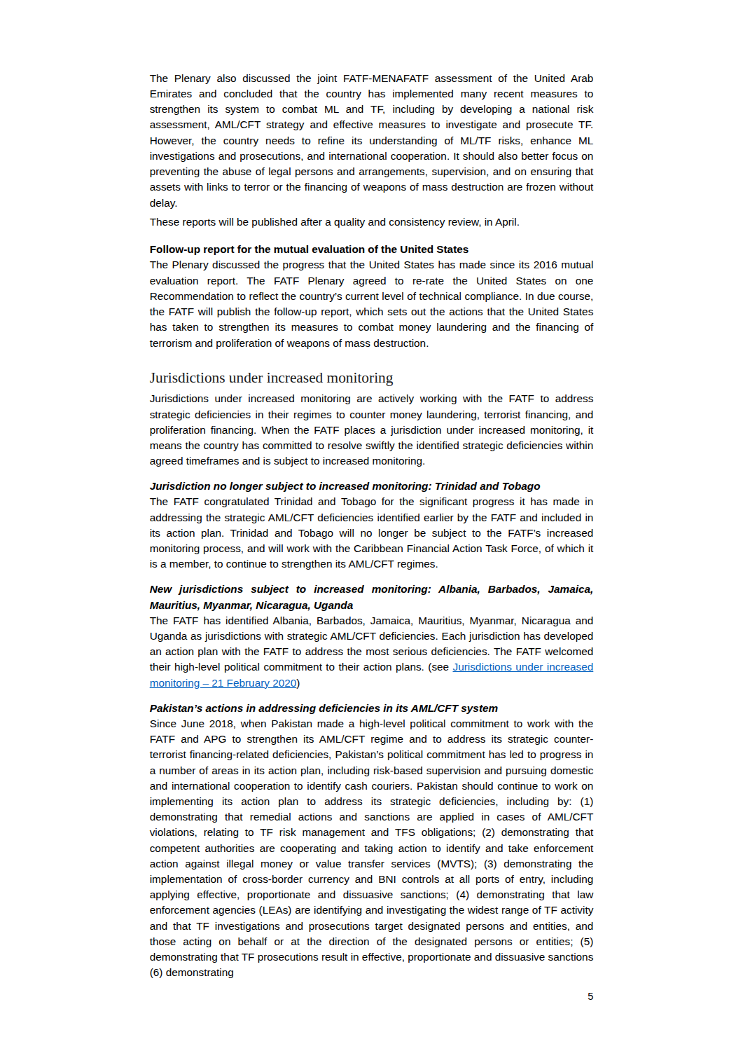The Plenary also discussed the joint FATF-MENAFATF assessment of the United Arab Emirates and concluded that the country has implemented many recent measures to strengthen its system to combat ML and TF, including by developing a national risk assessment, AML/CFT strategy and effective measures to investigate and prosecute TF. However, the country needs to refine its understanding of ML/TF risks, enhance ML investigations and prosecutions, and international cooperation. It should also better focus on preventing the abuse of legal persons and arrangements, supervision, and on ensuring that assets with links to terror or the financing of weapons of mass destruction are frozen without delay.
These reports will be published after a quality and consistency review, in April.
Follow-up report for the mutual evaluation of the United States
The Plenary discussed the progress that the United States has made since its 2016 mutual evaluation report. The FATF Plenary agreed to re-rate the United States on one Recommendation to reflect the country’s current level of technical compliance. In due course, the FATF will publish the follow-up report, which sets out the actions that the United States has taken to strengthen its measures to combat money laundering and the financing of terrorism and proliferation of weapons of mass destruction.
Jurisdictions under increased monitoring
Jurisdictions under increased monitoring are actively working with the FATF to address strategic deficiencies in their regimes to counter money laundering, terrorist financing, and proliferation financing. When the FATF places a jurisdiction under increased monitoring, it means the country has committed to resolve swiftly the identified strategic deficiencies within agreed timeframes and is subject to increased monitoring.
Jurisdiction no longer subject to increased monitoring: Trinidad and Tobago
The FATF congratulated Trinidad and Tobago for the significant progress it has made in addressing the strategic AML/CFT deficiencies identified earlier by the FATF and included in its action plan. Trinidad and Tobago will no longer be subject to the FATF’s increased monitoring process, and will work with the Caribbean Financial Action Task Force, of which it is a member, to continue to strengthen its AML/CFT regimes.
New jurisdictions subject to increased monitoring: Albania, Barbados, Jamaica, Mauritius, Myanmar, Nicaragua, Uganda
The FATF has identified Albania, Barbados, Jamaica, Mauritius, Myanmar, Nicaragua and Uganda as jurisdictions with strategic AML/CFT deficiencies. Each jurisdiction has developed an action plan with the FATF to address the most serious deficiencies. The FATF welcomed their high-level political commitment to their action plans. (see Jurisdictions under increased monitoring – 21 February 2020)
Pakistan’s actions in addressing deficiencies in its AML/CFT system
Since June 2018, when Pakistan made a high-level political commitment to work with the FATF and APG to strengthen its AML/CFT regime and to address its strategic counter-terrorist financing-related deficiencies, Pakistan’s political commitment has led to progress in a number of areas in its action plan, including risk-based supervision and pursuing domestic and international cooperation to identify cash couriers. Pakistan should continue to work on implementing its action plan to address its strategic deficiencies, including by: (1) demonstrating that remedial actions and sanctions are applied in cases of AML/CFT violations, relating to TF risk management and TFS obligations; (2) demonstrating that competent authorities are cooperating and taking action to identify and take enforcement action against illegal money or value transfer services (MVTS); (3) demonstrating the implementation of cross-border currency and BNI controls at all ports of entry, including applying effective, proportionate and dissuasive sanctions; (4) demonstrating that law enforcement agencies (LEAs) are identifying and investigating the widest range of TF activity and that TF investigations and prosecutions target designated persons and entities, and those acting on behalf or at the direction of the designated persons or entities; (5) demonstrating that TF prosecutions result in effective, proportionate and dissuasive sanctions (6) demonstrating
5